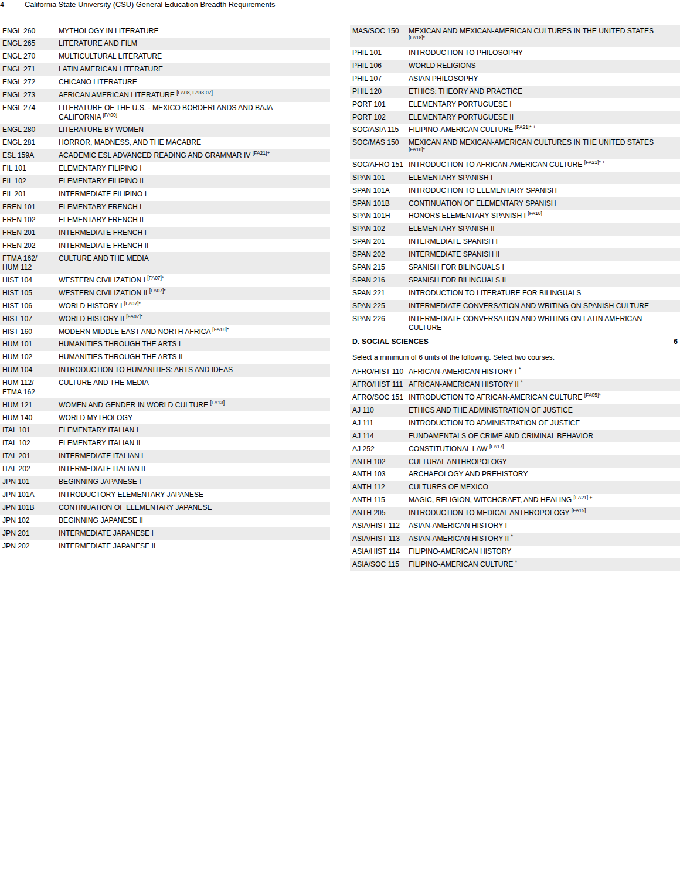4 California State University (CSU) General Education Breadth Requirements
| ENGL 260 | MYTHOLOGY IN LITERATURE | |
| ENGL 265 | LITERATURE AND FILM | |
| ENGL 270 | MULTICULTURAL LITERATURE | |
| ENGL 271 | LATIN AMERICAN LITERATURE | |
| ENGL 272 | CHICANO LITERATURE | |
| ENGL 273 | AFRICAN AMERICAN LITERATURE [FA08, FA93-07] | |
| ENGL 274 | LITERATURE OF THE U.S. - MEXICO BORDERLANDS AND BAJA CALIFORNIA [FA00] | |
| ENGL 280 | LITERATURE BY WOMEN | |
| ENGL 281 | HORROR, MADNESS, AND THE MACABRE | |
| ESL 159A | ACADEMIC ESL ADVANCED READING AND GRAMMAR IV [FA21]+ | |
| FIL 101 | ELEMENTARY FILIPINO I | |
| FIL 102 | ELEMENTARY FILIPINO II | |
| FIL 201 | INTERMEDIATE FILIPINO I | |
| FREN 101 | ELEMENTARY FRENCH I | |
| FREN 102 | ELEMENTARY FRENCH II | |
| FREN 201 | INTERMEDIATE FRENCH I | |
| FREN 202 | INTERMEDIATE FRENCH II | |
| FTMA 162/ HUM 112 | CULTURE AND THE MEDIA | |
| HIST 104 | WESTERN CIVILIZATION I [FA07]* | |
| HIST 105 | WESTERN CIVILIZATION II [FA07]* | |
| HIST 106 | WORLD HISTORY I [FA07]* | |
| HIST 107 | WORLD HISTORY II [FA07]* | |
| HIST 160 | MODERN MIDDLE EAST AND NORTH AFRICA [FA18]* | |
| HUM 101 | HUMANITIES THROUGH THE ARTS I | |
| HUM 102 | HUMANITIES THROUGH THE ARTS II | |
| HUM 104 | INTRODUCTION TO HUMANITIES: ARTS AND IDEAS | |
| HUM 112/ FTMA 162 | CULTURE AND THE MEDIA | |
| HUM 121 | WOMEN AND GENDER IN WORLD CULTURE [FA13] | |
| HUM 140 | WORLD MYTHOLOGY | |
| ITAL 101 | ELEMENTARY ITALIAN I | |
| ITAL 102 | ELEMENTARY ITALIAN II | |
| ITAL 201 | INTERMEDIATE ITALIAN I | |
| ITAL 202 | INTERMEDIATE ITALIAN II | |
| JPN 101 | BEGINNING JAPANESE I | |
| JPN 101A | INTRODUCTORY ELEMENTARY JAPANESE | |
| JPN 101B | CONTINUATION OF ELEMENTARY JAPANESE | |
| JPN 102 | BEGINNING JAPANESE II | |
| JPN 201 | INTERMEDIATE JAPANESE I | |
| JPN 202 | INTERMEDIATE JAPANESE II | |
| MAS/SOC 150 | MEXICAN AND MEXICAN-AMERICAN CULTURES IN THE UNITED STATES [FA18]* | |
| PHIL 101 | INTRODUCTION TO PHILOSOPHY | |
| PHIL 106 | WORLD RELIGIONS | |
| PHIL 107 | ASIAN PHILOSOPHY | |
| PHIL 120 | ETHICS: THEORY AND PRACTICE | |
| PORT 101 | ELEMENTARY PORTUGUESE I | |
| PORT 102 | ELEMENTARY PORTUGUESE II | |
| SOC/ASIA 115 | FILIPINO-AMERICAN CULTURE [FA21]* + | |
| SOC/MAS 150 | MEXICAN AND MEXICAN-AMERICAN CULTURES IN THE UNITED STATES [FA18]* | |
| SOC/AFRO 151 | INTRODUCTION TO AFRICAN-AMERICAN CULTURE [FA21]* + | |
| SPAN 101 | ELEMENTARY SPANISH I | |
| SPAN 101A | INTRODUCTION TO ELEMENTARY SPANISH | |
| SPAN 101B | CONTINUATION OF ELEMENTARY SPANISH | |
| SPAN 101H | HONORS ELEMENTARY SPANISH I [FA18] | |
| SPAN 102 | ELEMENTARY SPANISH II | |
| SPAN 201 | INTERMEDIATE SPANISH I | |
| SPAN 202 | INTERMEDIATE SPANISH II | |
| SPAN 215 | SPANISH FOR BILINGUALS I | |
| SPAN 216 | SPANISH FOR BILINGUALS II | |
| SPAN 221 | INTRODUCTION TO LITERATURE FOR BILINGUALS | |
| SPAN 225 | INTERMEDIATE CONVERSATION AND WRITING ON SPANISH CULTURE | |
| SPAN 226 | INTERMEDIATE CONVERSATION AND WRITING ON LATIN AMERICAN CULTURE | |
| D. SOCIAL SCIENCES | 6 |
| Select a minimum of 6 units of the following. Select two courses. |
| AFRO/HIST 110 | AFRICAN-AMERICAN HISTORY I * | |
| AFRO/HIST 111 | AFRICAN-AMERICAN HISTORY II * | |
| AFRO/SOC 151 | INTRODUCTION TO AFRICAN-AMERICAN CULTURE [FA05]* | |
| AJ 110 | ETHICS AND THE ADMINISTRATION OF JUSTICE | |
| AJ 111 | INTRODUCTION TO ADMINISTRATION OF JUSTICE | |
| AJ 114 | FUNDAMENTALS OF CRIME AND CRIMINAL BEHAVIOR | |
| AJ 252 | CONSTITUTIONAL LAW [FA17] | |
| ANTH 102 | CULTURAL ANTHROPOLOGY | |
| ANTH 103 | ARCHAEOLOGY AND PREHISTORY | |
| ANTH 112 | CULTURES OF MEXICO | |
| ANTH 115 | MAGIC, RELIGION, WITCHCRAFT, AND HEALING [FA21] + | |
| ANTH 205 | INTRODUCTION TO MEDICAL ANTHROPOLOGY [FA15] | |
| ASIA/HIST 112 | ASIAN-AMERICAN HISTORY I | |
| ASIA/HIST 113 | ASIAN-AMERICAN HISTORY II * | |
| ASIA/HIST 114 | FILIPINO-AMERICAN HISTORY | |
| ASIA/SOC 115 | FILIPINO-AMERICAN CULTURE * | |